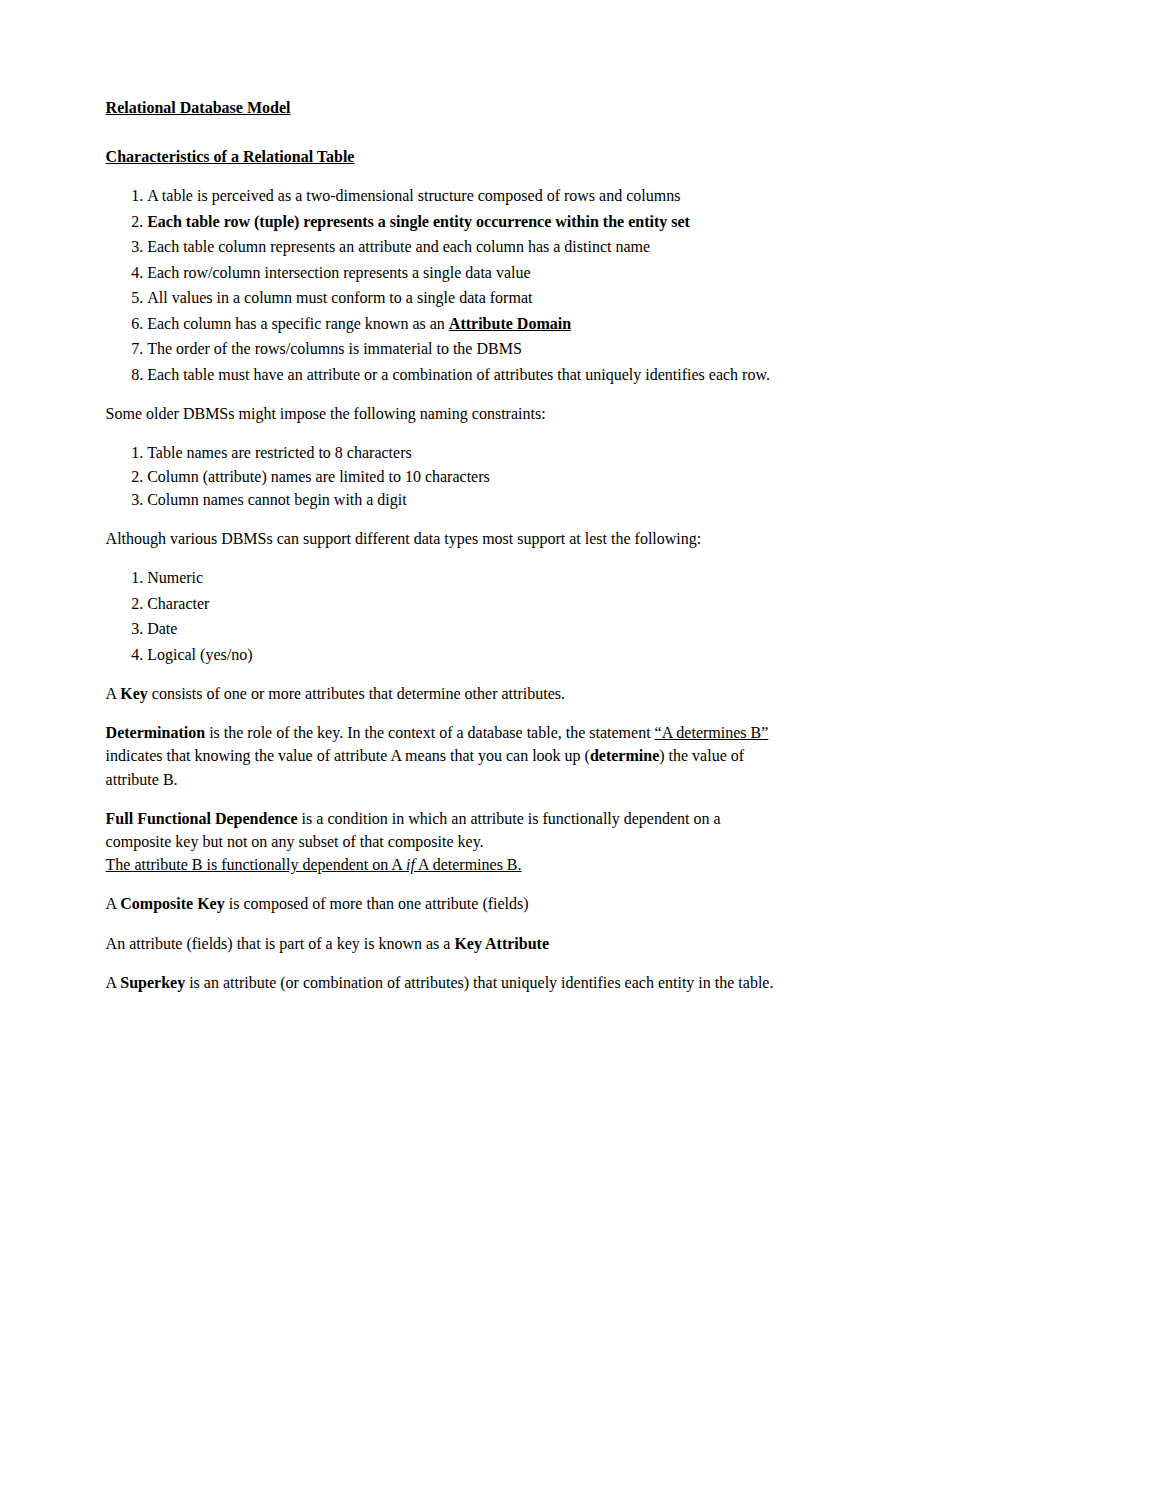Relational Database Model
Characteristics of a Relational Table
A table is perceived as a two-dimensional structure composed of rows and columns
Each table row (tuple) represents a single entity occurrence within the entity set
Each table column represents an attribute and each column has a distinct name
Each row/column intersection represents a single data value
All values in a column must conform to a single data format
Each column has a specific range known as an Attribute Domain
The order of the rows/columns is immaterial to the DBMS
Each table must have an attribute or a combination of attributes that uniquely identifies each row.
Some older DBMSs might impose the following naming constraints:
Table names are restricted to 8 characters
Column (attribute) names are limited to 10 characters
Column names cannot begin with a digit
Although various DBMSs can support different data types most support at lest the following:
Numeric
Character
Date
Logical (yes/no)
A Key consists of one or more attributes that determine other attributes.
Determination is the role of the key. In the context of a database table, the statement “A determines B” indicates that knowing the value of attribute A means that you can look up (determine) the value of attribute B.
Full Functional Dependence is a condition in which an attribute is functionally dependent on a composite key but not on any subset of that composite key.
The attribute B is functionally dependent on A if A determines B.
A Composite Key is composed of more than one attribute (fields)
An attribute (fields) that is part of a key is known as a Key Attribute
A Superkey is an attribute (or combination of attributes) that uniquely identifies each entity in the table.